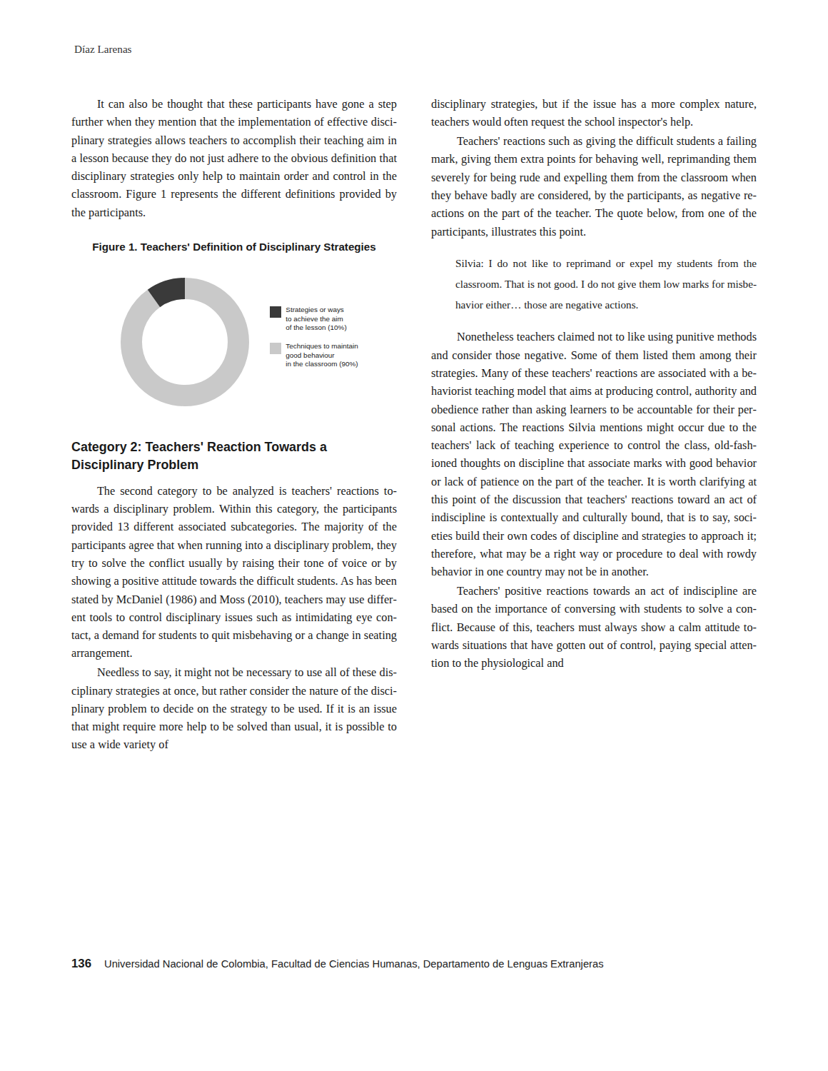Díaz Larenas
It can also be thought that these participants have gone a step further when they mention that the implementation of effective disciplinary strategies allows teachers to accomplish their teaching aim in a lesson because they do not just adhere to the obvious definition that disciplinary strategies only help to maintain order and control in the classroom. Figure 1 represents the different definitions provided by the participants.
Figure 1. Teachers' Definition of Disciplinary Strategies
Strategies or ways
to achieve the aim
of the lesson (10%)
Techniques to maintain
good behaviour
in the classroom (90%)
Category 2: Teachers' Reaction Towards a Disciplinary Problem
The second category to be analyzed is teachers' reactions towards a disciplinary problem. Within this category, the participants provided 13 different associated subcategories. The majority of the participants agree that when running into a disciplinary problem, they try to solve the conflict usually by raising their tone of voice or by showing a positive attitude towards the difficult students. As has been stated by McDaniel (1986) and Moss (2010), teachers may use different tools to control disciplinary issues such as intimidating eye contact, a demand for students to quit misbehaving or a change in seating arrangement.
Needless to say, it might not be necessary to use all of these disciplinary strategies at once, but rather consider the nature of the disciplinary problem to decide on the strategy to be used. If it is an issue that might require more help to be solved than usual, it is possible to use a wide variety of
disciplinary strategies, but if the issue has a more complex nature, teachers would often request the school inspector's help.
Teachers' reactions such as giving the difficult students a failing mark, giving them extra points for behaving well, reprimanding them severely for being rude and expelling them from the classroom when they behave badly are considered, by the participants, as negative reactions on the part of the teacher. The quote below, from one of the participants, illustrates this point.
Silvia: I do not like to reprimand or expel my students from the classroom. That is not good. I do not give them low marks for misbehavior either… those are negative actions.
Nonetheless teachers claimed not to like using punitive methods and consider those negative. Some of them listed them among their strategies. Many of these teachers' reactions are associated with a behaviorist teaching model that aims at producing control, authority and obedience rather than asking learners to be accountable for their personal actions. The reactions Silvia mentions might occur due to the teachers' lack of teaching experience to control the class, old-fashioned thoughts on discipline that associate marks with good behavior or lack of patience on the part of the teacher. It is worth clarifying at this point of the discussion that teachers' reactions toward an act of indiscipline is contextually and culturally bound, that is to say, societies build their own codes of discipline and strategies to approach it; therefore, what may be a right way or procedure to deal with rowdy behavior in one country may not be in another.
Teachers' positive reactions towards an act of indiscipline are based on the importance of conversing with students to solve a conflict. Because of this, teachers must always show a calm attitude towards situations that have gotten out of control, paying special attention to the physiological and
136 Universidad Nacional de Colombia, Facultad de Ciencias Humanas, Departamento de Lenguas Extranjeras